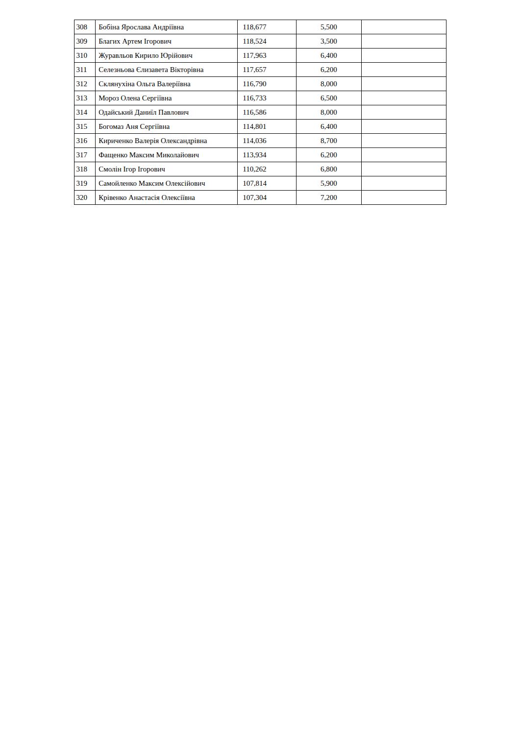| 308 | Бобіна Ярослава Андріївна | 118,677 | 5,500 | |
| 309 | Благих Артем Ігорович | 118,524 | 3,500 | |
| 310 | Журавльов Кирило Юрійович | 117,963 | 6,400 | |
| 311 | Селезньова Єлизавета Вікторівна | 117,657 | 6,200 | |
| 312 | Склянухіна Ольга Валеріївна | 116,790 | 8,000 | |
| 313 | Мороз Олена Сергіївна | 116,733 | 6,500 | |
| 314 | Одайський Даниїл Павлович | 116,586 | 8,000 | |
| 315 | Богомаз Аня Сергіївна | 114,801 | 6,400 | |
| 316 | Кириченко Валерія Олександрівна | 114,036 | 8,700 | |
| 317 | Фащенко Максим Миколайович | 113,934 | 6,200 | |
| 318 | Смолін Ігор Ігорович | 110,262 | 6,800 | |
| 319 | Самойленко Максим Олексійович | 107,814 | 5,900 | |
| 320 | Крівенко Анастасія Олексіївна | 107,304 | 7,200 | |